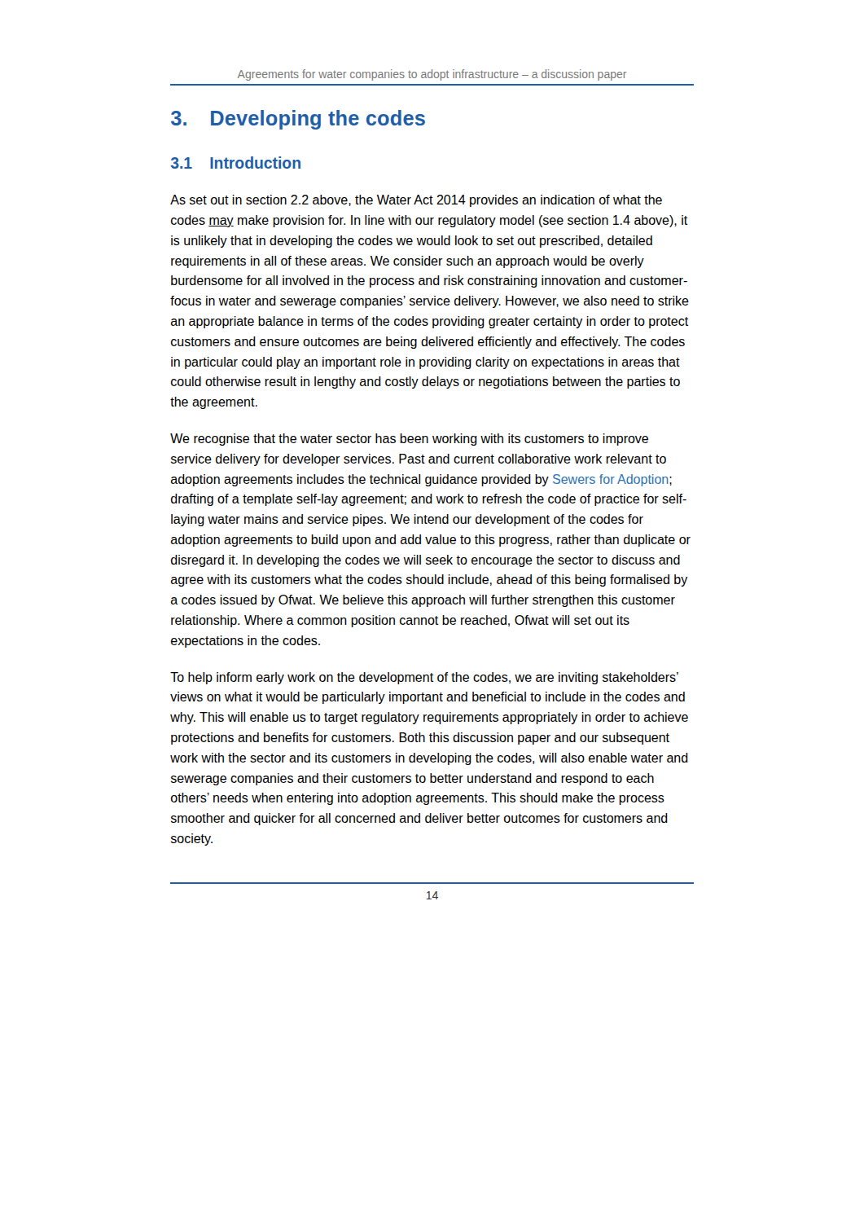Agreements for water companies to adopt infrastructure – a discussion paper
3. Developing the codes
3.1 Introduction
As set out in section 2.2 above, the Water Act 2014 provides an indication of what the codes may make provision for. In line with our regulatory model (see section 1.4 above), it is unlikely that in developing the codes we would look to set out prescribed, detailed requirements in all of these areas. We consider such an approach would be overly burdensome for all involved in the process and risk constraining innovation and customer-focus in water and sewerage companies’ service delivery. However, we also need to strike an appropriate balance in terms of the codes providing greater certainty in order to protect customers and ensure outcomes are being delivered efficiently and effectively. The codes in particular could play an important role in providing clarity on expectations in areas that could otherwise result in lengthy and costly delays or negotiations between the parties to the agreement.
We recognise that the water sector has been working with its customers to improve service delivery for developer services. Past and current collaborative work relevant to adoption agreements includes the technical guidance provided by Sewers for Adoption; drafting of a template self-lay agreement; and work to refresh the code of practice for self-laying water mains and service pipes. We intend our development of the codes for adoption agreements to build upon and add value to this progress, rather than duplicate or disregard it. In developing the codes we will seek to encourage the sector to discuss and agree with its customers what the codes should include, ahead of this being formalised by a codes issued by Ofwat. We believe this approach will further strengthen this customer relationship. Where a common position cannot be reached, Ofwat will set out its expectations in the codes.
To help inform early work on the development of the codes, we are inviting stakeholders’ views on what it would be particularly important and beneficial to include in the codes and why. This will enable us to target regulatory requirements appropriately in order to achieve protections and benefits for customers. Both this discussion paper and our subsequent work with the sector and its customers in developing the codes, will also enable water and sewerage companies and their customers to better understand and respond to each others’ needs when entering into adoption agreements. This should make the process smoother and quicker for all concerned and deliver better outcomes for customers and society.
14